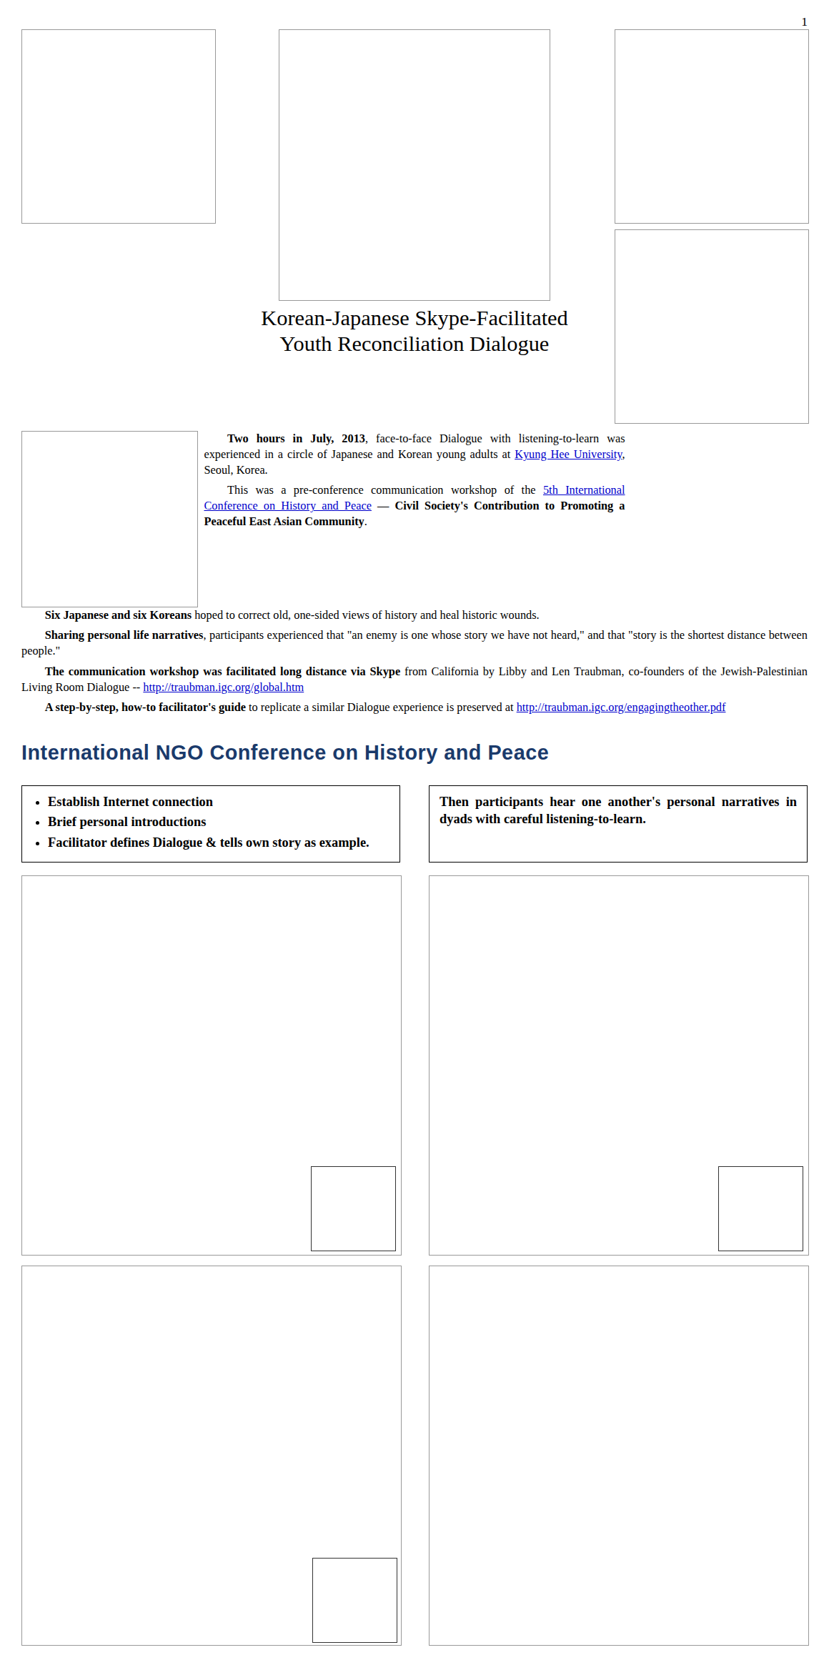1
Korean-Japanese Skype-Facilitated
Youth Reconciliation Dialogue
Two hours in July, 2013, face-to-face Dialogue with listening-to-learn was experienced in a circle of Japanese and Korean young adults at Kyung Hee University, Seoul, Korea.
This was a pre-conference communication workshop of the 5th International Conference on History and Peace — Civil Society's Contribution to Promoting a Peaceful East Asian Community.
Six Japanese and six Koreans hoped to correct old, one-sided views of history and heal historic wounds.
Sharing personal life narratives, participants experienced that "an enemy is one whose story we have not heard," and that "story is the shortest distance between people."
The communication workshop was facilitated long distance via Skype from California by Libby and Len Traubman, co-founders of the Jewish-Palestinian Living Room Dialogue -- http://traubman.igc.org/global.htm
A step-by-step, how-to facilitator's guide to replicate a similar Dialogue experience is preserved at http://traubman.igc.org/engagingtheother.pdf
International NGO Conference on History and Peace
Establish Internet connection
Brief personal introductions
Facilitator defines Dialogue & tells own story as example.
Then participants hear one another's personal narratives in dyads with careful listening-to-learn.